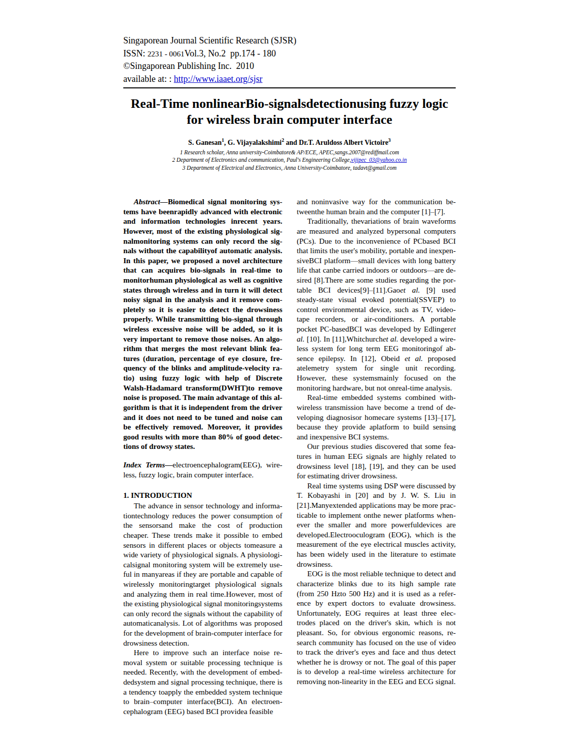Singaporean Journal Scientific Research (SJSR)
ISSN: 2231 - 0061 Vol.3, No.2 pp.174 - 180
©Singaporean Publishing Inc. 2010
available at: : http://www.iaaet.org/sjsr
Real-Time nonlinearBio-signalsdetectionusing fuzzy logic
for wireless brain computer interface
S. Ganesan1, G. Vijayalakshimi2 and Dr.T. Aruldoss Albert Victoire3
1 Research scholar, Anna university-Coimbatore& AP/ECE, APEC,sangs.2007@rediffmail.com
2 Department of Electronics and communication, Paul's Engineering College,vijipec_03@yahoo.co.in
3 Department of Electrical and Electronics, Anna University-Coimbatore, tadavt@gmail.com
Abstract—Biomedical signal monitoring systems have beenrapidly advanced with electronic and information technologies inrecent years. However, most of the existing physiological signalmonitoring systems can only record the signals without the capabilityof automatic analysis. In this paper, we proposed a novel architecture that can acquires bio-signals in real-time to monitorhuman physiological as well as cognitive states through wireless and in turn it will detect noisy signal in the analysis and it remove completely so it is easier to detect the drowsiness properly. While transmitting bio-signal through wireless excessive noise will be added, so it is very important to remove those noises. An algorithm that merges the most relevant blink features (duration, percentage of eye closure, frequency of the blinks and amplitude-velocity ratio) using fuzzy logic with help of Discrete Walsh-Hadamard transform(DWHT)to remove noise is proposed. The main advantage of this algorithm is that it is independent from the driver and it does not need to be tuned and noise can be effectively removed. Moreover, it provides good results with more than 80% of good detections of drowsy states.
Index Terms—electroencephalogram(EEG), wireless, fuzzy logic, brain computer interface.
1. INTRODUCTION
The advance in sensor technology and informationtechnology reduces the power consumption of the sensorsand make the cost of production cheaper. These trends make it possible to embed sensors in different places or objects tomeasure a wide variety of physiological signals. A physiologicalsignal monitoring system will be extremely useful in manyareas if they are portable and capable of wirelessly monitoringtarget physiological signals and analyzing them in real time.However, most of the existing physiological signal monitoringsystems can only record the signals without the capability of automaticanalysis. Lot of algorithms was proposed for the development of brain-computer interface for drowsiness detection.
Here to improve such an interface noise removal system or suitable processing technique is needed. Recently, with the development of embeddedsystem and signal processing technique, there is a tendency toapply the embedded system technique to brain–computer interface(BCI). An electroencephalogram (EEG) based BCI providea feasible
and noninvasive way for the communication betweenthe human brain and the computer [1]–[7].
Traditionally, thevariations of brain waveforms are measured and analyzed bypersonal computers (PCs). Due to the inconvenience of PCbased BCI that limits the user's mobility, portable and inexpensiveBCI platform—small devices with long battery life that canbe carried indoors or outdoors—are desired [8].There are some studies regarding the portable BCI devices[9]–[11].Gaoet al. [9] used steady-state visual evoked potential(SSVEP) to control environmental device, such as TV, videotape recorders, or air-conditioners. A portable pocket PC-basedBCI was developed by Edlingeret al. [10]. In [11],Whitchurchet al. developed a wireless system for long term EEG monitoringof absence epilepsy. In [12], Obeid et al. proposed atelemetry system for single unit recording. However, these systemsmainly focused on the monitoring hardware, but not onreal-time analysis.
Real-time embedded systems combined withwireless transmission have become a trend of developing diagnosisor homecare systems [13]–[17], because they provide aplatform to build sensing and inexpensive BCI systems.
Our previous studies discovered that some features in human EEG signals are highly related to drowsiness level [18], [19], and they can be used for estimating driver drowsiness.
Real time systems using DSP were discussed by T. Kobayashi in [20] and by J. W. S. Liu in [21].Manyextended applications may be more practicable to implement onthe newer platforms whenever the smaller and more powerfuldevices are developed.Electrooculogram (EOG), which is the measurement of the eye electrical muscles activity, has been widely used in the literature to estimate drowsiness.
EOG is the most reliable technique to detect and characterize blinks due to its high sample rate (from 250 Hzto 500 Hz) and it is used as a reference by expert doctors to evaluate drowsiness. Unfortunately, EOG requires at least three electrodes placed on the driver's skin, which is not pleasant. So, for obvious ergonomic reasons, research community has focused on the use of video to track the driver's eyes and face and thus detect whether he is drowsy or not. The goal of this paper is to develop a real-time wireless architecture for removing non-linearity in the EEG and ECG signal.